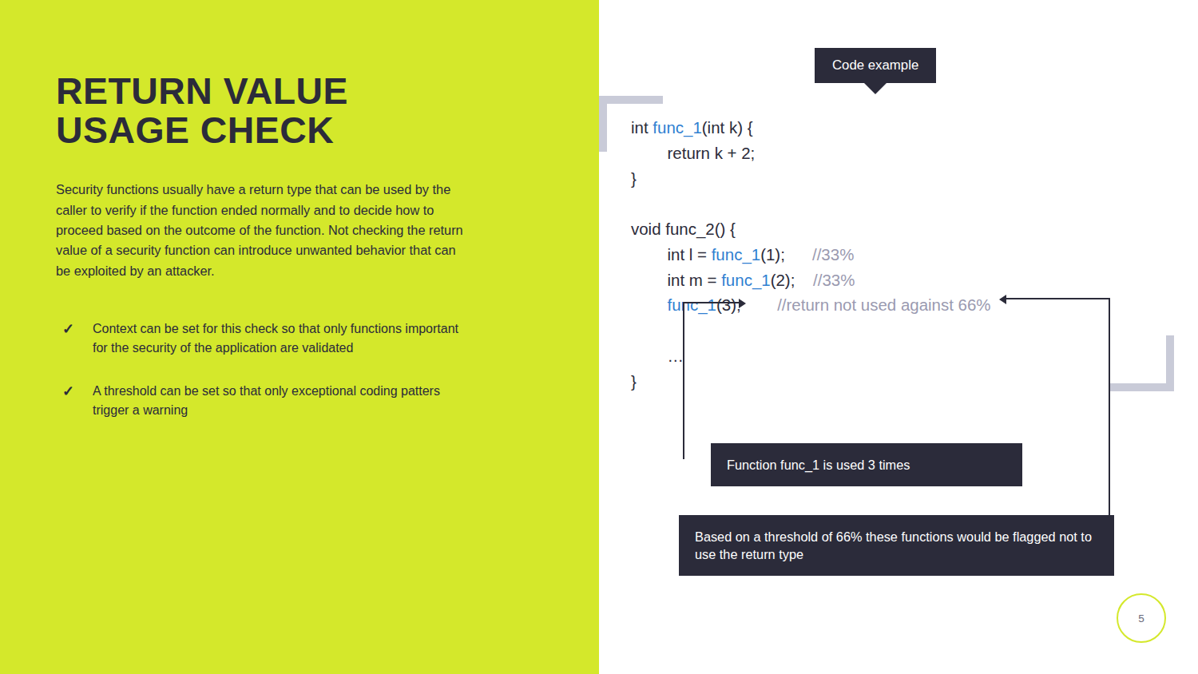Return value
usage check
Security functions usually have a return type that can be used by the caller to verify if the function ended normally and to decide how to proceed based on the outcome of the function. Not checking the return value of a security function can introduce unwanted behavior that can be exploited by an attacker.
Context can be set for this check so that only functions important for the security of the application are validated
A threshold can be set so that only exceptional coding patters trigger a warning
Code example
int func_1(int k) {
        return k + 2;
}

void func_2() {
        int l = func_1(1);      //33%
        int m = func_1(2);    //33%
        func_1(3);        //return not used against 66%

        …
}
Function func_1 is used 3 times
Based on a threshold of 66% these functions would be flagged not to use the return type
5